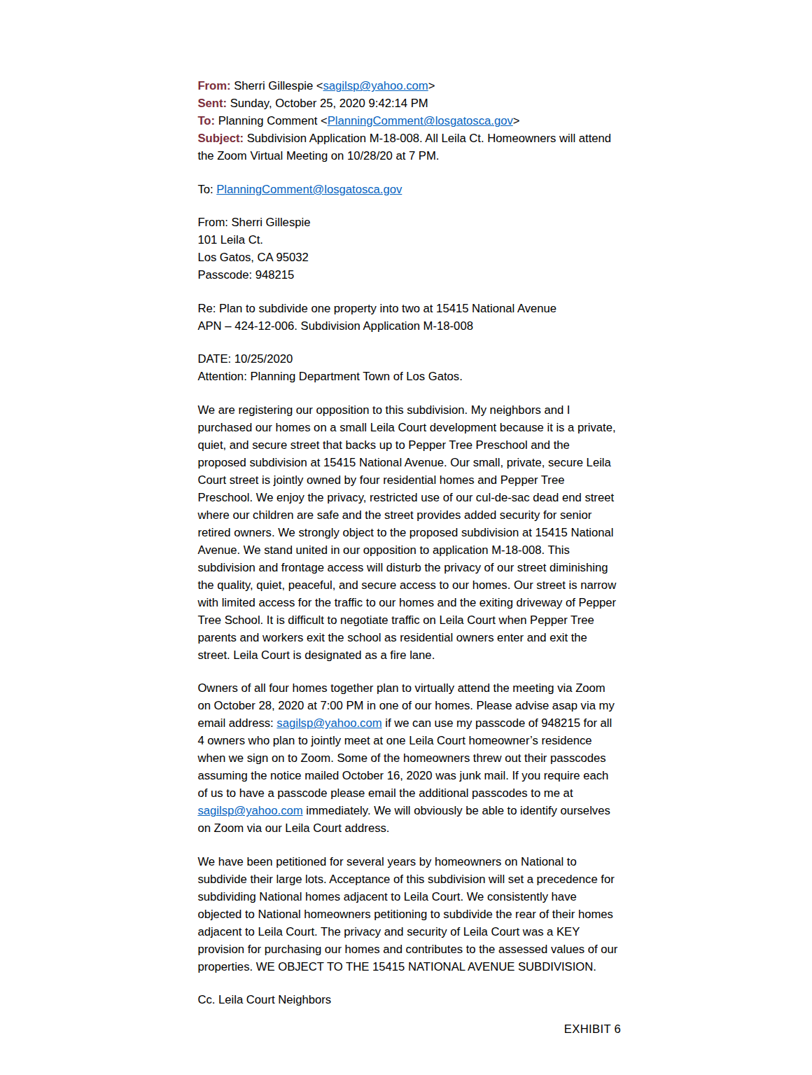From: Sherri Gillespie <sagilsp@yahoo.com>
Sent: Sunday, October 25, 2020 9:42:14 PM
To: Planning Comment <PlanningComment@losgatosca.gov>
Subject: Subdivision Application M-18-008. All Leila Ct. Homeowners will attend the Zoom Virtual Meeting on 10/28/20 at 7 PM.
To: PlanningComment@losgatosca.gov
From: Sherri Gillespie
101 Leila Ct.
Los Gatos, CA 95032
Passcode: 948215
Re: Plan to subdivide one property into two at 15415 National Avenue
APN – 424-12-006. Subdivision Application M-18-008
DATE: 10/25/2020
Attention: Planning Department Town of Los Gatos.
We are registering our opposition to this subdivision. My neighbors and I purchased our homes on a small Leila Court development because it is a private, quiet, and secure street that backs up to Pepper Tree Preschool and the proposed subdivision at 15415 National Avenue. Our small, private, secure Leila Court street is jointly owned by four residential homes and Pepper Tree Preschool. We enjoy the privacy, restricted use of our cul-de-sac dead end street where our children are safe and the street provides added security for senior retired owners. We strongly object to the proposed subdivision at 15415 National Avenue. We stand united in our opposition to application M-18-008. This subdivision and frontage access will disturb the privacy of our street diminishing the quality, quiet, peaceful, and secure access to our homes. Our street is narrow with limited access for the traffic to our homes and the exiting driveway of Pepper Tree School. It is difficult to negotiate traffic on Leila Court when Pepper Tree parents and workers exit the school as residential owners enter and exit the street. Leila Court is designated as a fire lane.
Owners of all four homes together plan to virtually attend the meeting via Zoom on October 28, 2020 at 7:00 PM in one of our homes. Please advise asap via my email address: sagilsp@yahoo.com if we can use my passcode of 948215 for all 4 owners who plan to jointly meet at one Leila Court homeowner’s residence when we sign on to Zoom. Some of the homeowners threw out their passcodes assuming the notice mailed October 16, 2020 was junk mail. If you require each of us to have a passcode please email the additional passcodes to me at sagilsp@yahoo.com immediately. We will obviously be able to identify ourselves on Zoom via our Leila Court address.
We have been petitioned for several years by homeowners on National to subdivide their large lots. Acceptance of this subdivision will set a precedence for subdividing National homes adjacent to Leila Court. We consistently have objected to National homeowners petitioning to subdivide the rear of their homes adjacent to Leila Court. The privacy and security of Leila Court was a KEY provision for purchasing our homes and contributes to the assessed values of our properties. WE OBJECT TO THE 15415 NATIONAL AVENUE SUBDIVISION.
Cc. Leila Court Neighbors
EXHIBIT 6